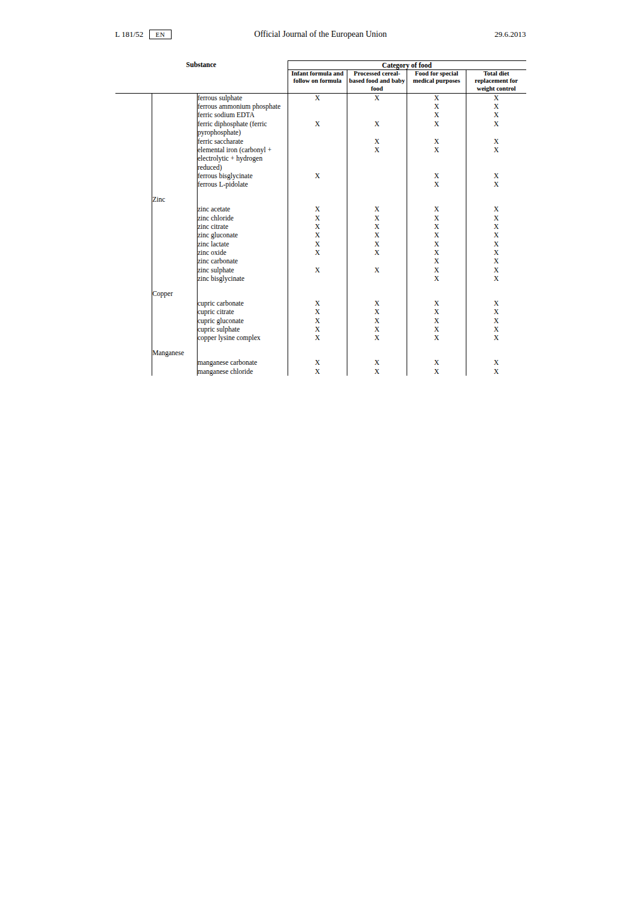L 181/52 EN
Official Journal of the European Union
29.6.2013
| Substance | Category of food |
| --- | --- |
| Infant formula and follow on formula | Processed cereal-based food and baby food | Food for special medical purposes | Total diet replacement for weight control |
| | | ferrous sulphate | X | X | X | X |
| | | ferrous ammonium phosphate | | | X | X |
| | | ferric sodium EDTA | | | X | X |
| | | ferric diphosphate (ferric pyrophosphate) | X | X | X | X |
| | | ferric saccharate | | X | X | X |
| | | elemental iron (carbonyl + electrolytic + hydrogen reduced) | | X | X | X |
| | | ferrous bisglycinate | X | | X | X |
| | | ferrous L-pidolate | | | X | X |
| | Zinc | | | | | |
| | | zinc acetate | X | X | X | X |
| | | zinc chloride | X | X | X | X |
| | | zinc citrate | X | X | X | X |
| | | zinc gluconate | X | X | X | X |
| | | zinc lactate | X | X | X | X |
| | | zinc oxide | X | X | X | X |
| | | zinc carbonate | | | X | X |
| | | zinc sulphate | X | X | X | X |
| | | zinc bisglycinate | | | X | X |
| | Copper | | | | | |
| | | cupric carbonate | X | X | X | X |
| | | cupric citrate | X | X | X | X |
| | | cupric gluconate | X | X | X | X |
| | | cupric sulphate | X | X | X | X |
| | | copper lysine complex | X | X | X | X |
| | Manganese | | | | | |
| | | manganese carbonate | X | X | X | X |
| | | manganese chloride | X | X | X | X |